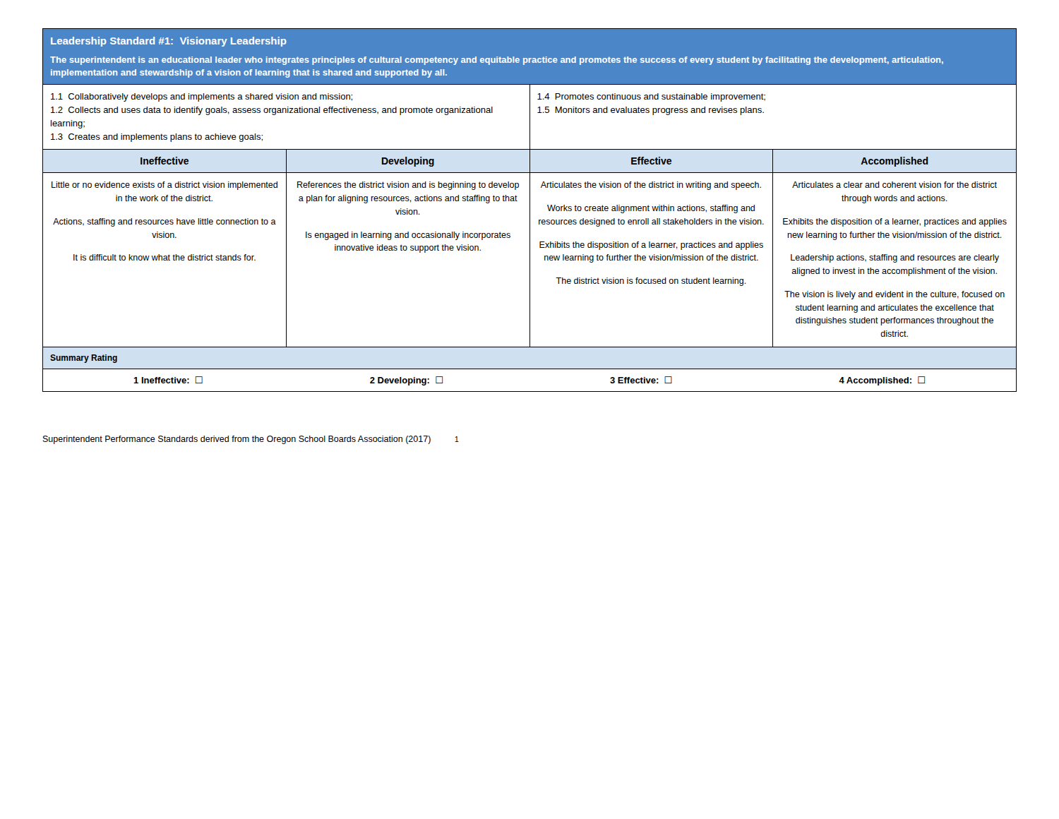| Leadership Standard #1: Visionary Leadership The superintendent is an educational leader who integrates principles of cultural competency and equitable practice and promotes the success of every student by facilitating the development, articulation, implementation and stewardship of a vision of learning that is shared and supported by all. |
| 1.1 Collaboratively develops and implements a shared vision and mission; 1.2 Collects and uses data to identify goals, assess organizational effectiveness, and promote organizational learning; 1.3 Creates and implements plans to achieve goals; | 1.4 Promotes continuous and sustainable improvement; 1.5 Monitors and evaluates progress and revises plans. |
| Ineffective | Developing | Effective | Accomplished |
| Little or no evidence exists of a district vision implemented in the work of the district. Actions, staffing and resources have little connection to a vision. It is difficult to know what the district stands for. | References the district vision and is beginning to develop a plan for aligning resources, actions and staffing to that vision. Is engaged in learning and occasionally incorporates innovative ideas to support the vision. | Articulates the vision of the district in writing and speech. Works to create alignment within actions, staffing and resources designed to enroll all stakeholders in the vision. Exhibits the disposition of a learner, practices and applies new learning to further the vision/mission of the district. The district vision is focused on student learning. | Articulates a clear and coherent vision for the district through words and actions. Exhibits the disposition of a learner, practices and applies new learning to further the vision/mission of the district. Leadership actions, staffing and resources are clearly aligned to invest in the accomplishment of the vision. The vision is lively and evident in the culture, focused on student learning and articulates the excellence that distinguishes student performances throughout the district. |
| Summary Rating |
| 1 Ineffective: ☐ 2 Developing: ☐ 3 Effective: ☐ 4 Accomplished: ☐ |
Superintendent Performance Standards derived from the Oregon School Boards Association (2017) 1